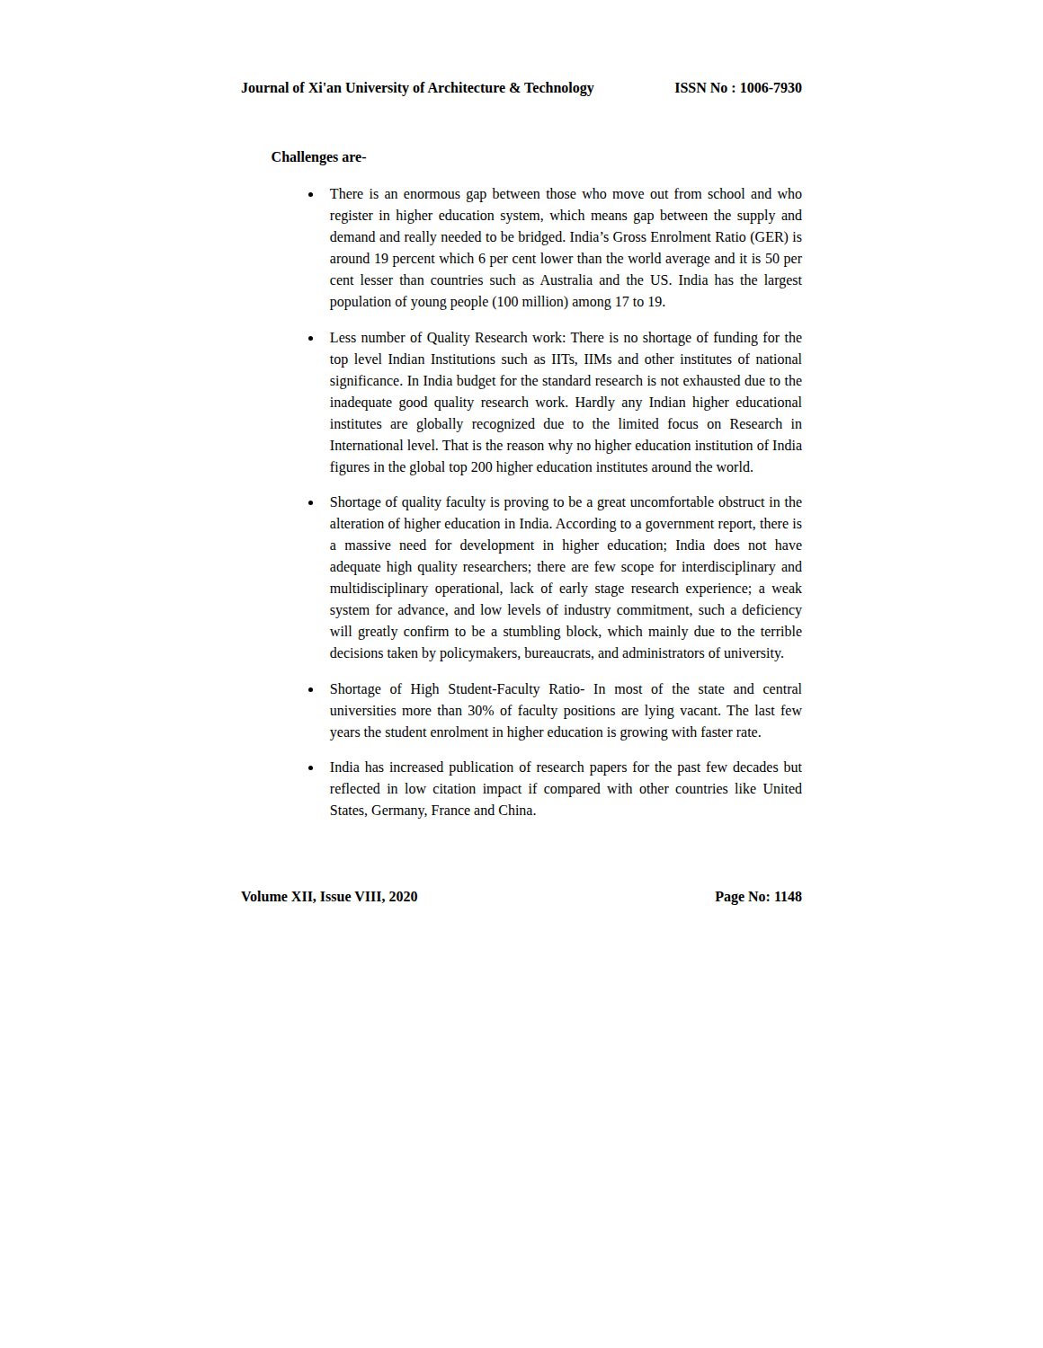Journal of Xi'an University of Architecture & Technology
ISSN No : 1006-7930
Challenges are-
There is an enormous gap between those who move out from school and who register in higher education system, which means gap between the supply and demand and really needed to be bridged. India’s Gross Enrolment Ratio (GER) is around 19 percent which 6 per cent lower than the world average and it is 50 per cent lesser than countries such as Australia and the US. India has the largest population of young people (100 million) among 17 to 19.
Less number of Quality Research work: There is no shortage of funding for the top level Indian Institutions such as IITs, IIMs and other institutes of national significance. In India budget for the standard research is not exhausted due to the inadequate good quality research work. Hardly any Indian higher educational institutes are globally recognized due to the limited focus on Research in International level. That is the reason why no higher education institution of India figures in the global top 200 higher education institutes around the world.
Shortage of quality faculty is proving to be a great uncomfortable obstruct in the alteration of higher education in India. According to a government report, there is a massive need for development in higher education; India does not have adequate high quality researchers; there are few scope for interdisciplinary and multidisciplinary operational, lack of early stage research experience; a weak system for advance, and low levels of industry commitment, such a deficiency will greatly confirm to be a stumbling block, which mainly due to the terrible decisions taken by policymakers, bureaucrats, and administrators of university.
Shortage of High Student-Faculty Ratio- In most of the state and central universities more than 30% of faculty positions are lying vacant. The last few years the student enrolment in higher education is growing with faster rate.
India has increased publication of research papers for the past few decades but reflected in low citation impact if compared with other countries like United States, Germany, France and China.
Volume XII, Issue VIII, 2020
Page No: 1148